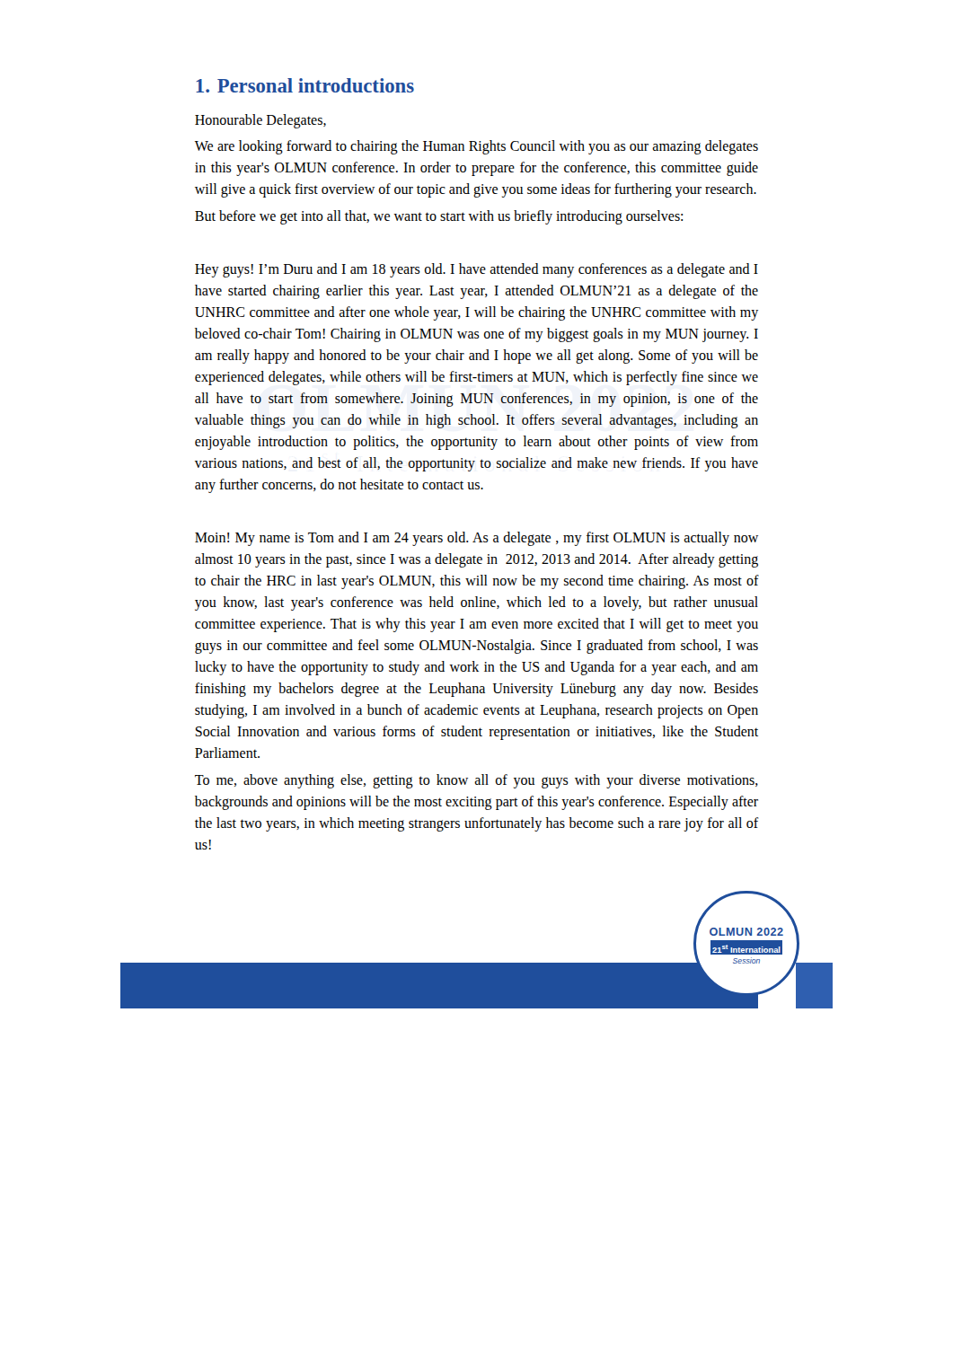OLMUN 2022 21st International Session
1. Personal introductions
Honourable Delegates,
We are looking forward to chairing the Human Rights Council with you as our amazing delegates in this year's OLMUN conference. In order to prepare for the conference, this committee guide will give a quick first overview of our topic and give you some ideas for furthering your research.
But before we get into all that, we want to start with us briefly introducing ourselves:
Hey guys! I’m Duru and I am 18 years old. I have attended many conferences as a delegate and I have started chairing earlier this year. Last year, I attended OLMUN’21 as a delegate of the UNHRC committee and after one whole year, I will be chairing the UNHRC committee with my beloved co-chair Tom! Chairing in OLMUN was one of my biggest goals in my MUN journey. I am really happy and honored to be your chair and I hope we all get along. Some of you will be experienced delegates, while others will be first-timers at MUN, which is perfectly fine since we all have to start from somewhere. Joining MUN conferences, in my opinion, is one of the valuable things you can do while in high school. It offers several advantages, including an enjoyable introduction to politics, the opportunity to learn about other points of view from various nations, and best of all, the opportunity to socialize and make new friends. If you have any further concerns, do not hesitate to contact us.
Moin! My name is Tom and I am 24 years old. As a delegate , my first OLMUN is actually now almost 10 years in the past, since I was a delegate in 2012, 2013 and 2014. After already getting to chair the HRC in last year's OLMUN, this will now be my second time chairing. As most of you know, last year's conference was held online, which led to a lovely, but rather unusual committee experience. That is why this year I am even more excited that I will get to meet you guys in our committee and feel some OLMUN-Nostalgia. Since I graduated from school, I was lucky to have the opportunity to study and work in the US and Uganda for a year each, and am finishing my bachelors degree at the Leuphana University Lüneburg any day now. Besides studying, I am involved in a bunch of academic events at Leuphana, research projects on Open Social Innovation and various forms of student representation or initiatives, like the Student Parliament.
To me, above anything else, getting to know all of you guys with your diverse motivations, backgrounds and opinions will be the most exciting part of this year's conference. Especially after the last two years, in which meeting strangers unfortunately has become such a rare joy for all of us!
OLMUN 2022
21st International
Session